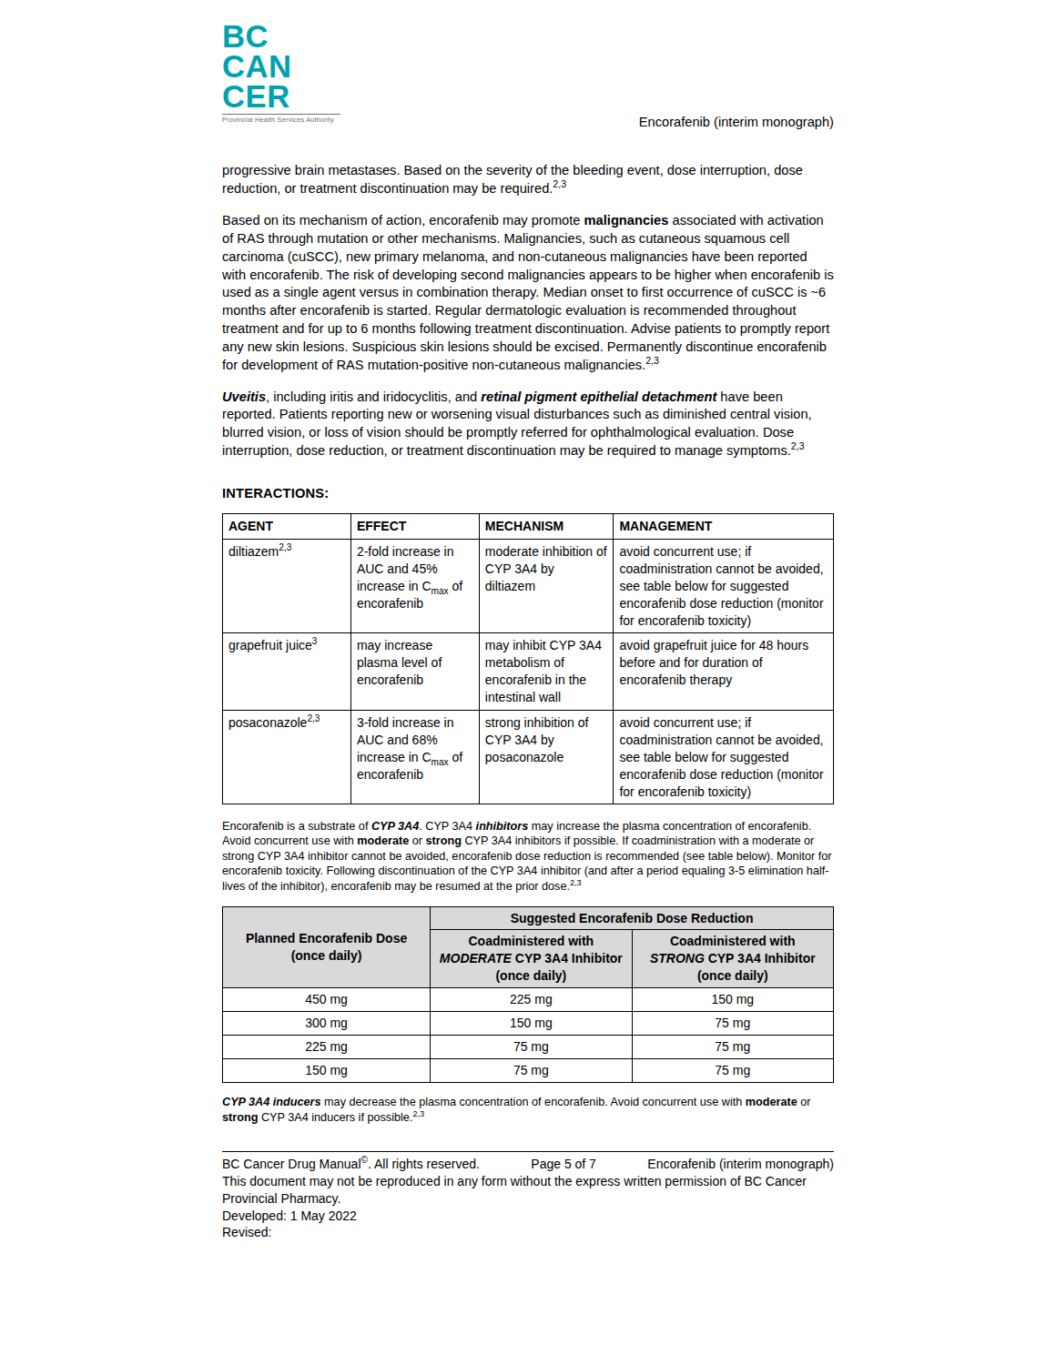BC
CAN
CER
Provincial Health Services Authority
Encorafenib (interim monograph)
progressive brain metastases. Based on the severity of the bleeding event, dose interruption, dose reduction, or treatment discontinuation may be required.2,3
Based on its mechanism of action, encorafenib may promote malignancies associated with activation of RAS through mutation or other mechanisms. Malignancies, such as cutaneous squamous cell carcinoma (cuSCC), new primary melanoma, and non-cutaneous malignancies have been reported with encorafenib. The risk of developing second malignancies appears to be higher when encorafenib is used as a single agent versus in combination therapy. Median onset to first occurrence of cuSCC is ~6 months after encorafenib is started. Regular dermatologic evaluation is recommended throughout treatment and for up to 6 months following treatment discontinuation. Advise patients to promptly report any new skin lesions. Suspicious skin lesions should be excised. Permanently discontinue encorafenib for development of RAS mutation-positive non-cutaneous malignancies.2,3
Uveitis, including iritis and iridocyclitis, and retinal pigment epithelial detachment have been reported. Patients reporting new or worsening visual disturbances such as diminished central vision, blurred vision, or loss of vision should be promptly referred for ophthalmological evaluation. Dose interruption, dose reduction, or treatment discontinuation may be required to manage symptoms.2,3
INTERACTIONS:
| AGENT | EFFECT | MECHANISM | MANAGEMENT |
| --- | --- | --- | --- |
| diltiazem 2,3 | 2-fold increase in AUC and 45% increase in C max of encorafenib | moderate inhibition of CYP 3A4 by diltiazem | avoid concurrent use; if coadministration cannot be avoided, see table below for suggested encorafenib dose reduction (monitor for encorafenib toxicity) |
| grapefruit juice 3 | may increase plasma level of encorafenib | may inhibit CYP 3A4 metabolism of encorafenib in the intestinal wall | avoid grapefruit juice for 48 hours before and for duration of encorafenib therapy |
| posaconazole 2,3 | 3-fold increase in AUC and 68% increase in C max of encorafenib | strong inhibition of CYP 3A4 by posaconazole | avoid concurrent use; if coadministration cannot be avoided, see table below for suggested encorafenib dose reduction (monitor for encorafenib toxicity) |
Encorafenib is a substrate of CYP 3A4. CYP 3A4 inhibitors may increase the plasma concentration of encorafenib. Avoid concurrent use with moderate or strong CYP 3A4 inhibitors if possible. If coadministration with a moderate or strong CYP 3A4 inhibitor cannot be avoided, encorafenib dose reduction is recommended (see table below). Monitor for encorafenib toxicity. Following discontinuation of the CYP 3A4 inhibitor (and after a period equaling 3-5 elimination half-lives of the inhibitor), encorafenib may be resumed at the prior dose.2,3
| Planned Encorafenib Dose (once daily) | Suggested Encorafenib Dose Reduction |
| --- | --- |
| Coadministered with MODERATE CYP 3A4 Inhibitor (once daily) | Coadministered with STRONG CYP 3A4 Inhibitor (once daily) |
| 450 mg | 225 mg | 150 mg |
| 300 mg | 150 mg | 75 mg |
| 225 mg | 75 mg | 75 mg |
| 150 mg | 75 mg | 75 mg |
CYP 3A4 inducers may decrease the plasma concentration of encorafenib. Avoid concurrent use with moderate or strong CYP 3A4 inducers if possible.2,3
BC Cancer Drug Manual©. All rights reserved.
Page 5 of 7
Encorafenib (interim monograph)
This document may not be reproduced in any form without the express written permission of BC Cancer Provincial Pharmacy.
Developed: 1 May 2022
Revised: